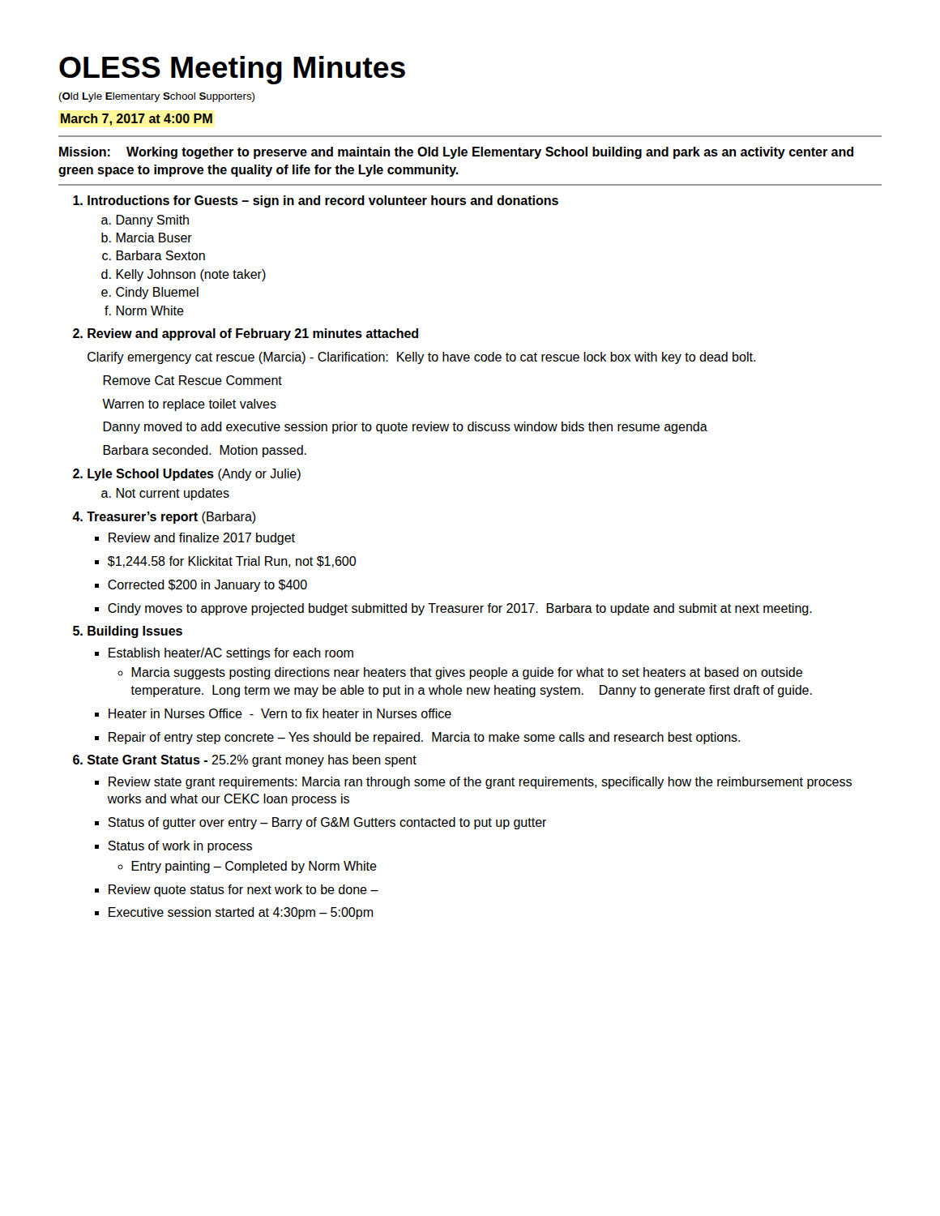OLESS Meeting Minutes
(Old Lyle Elementary School Supporters)
March 7, 2017 at 4:00 PM
Mission: Working together to preserve and maintain the Old Lyle Elementary School building and park as an activity center and green space to improve the quality of life for the Lyle community.
Introductions for Guests – sign in and record volunteer hours and donations
Danny Smith
Marcia Buser
Barbara Sexton
Kelly Johnson (note taker)
Cindy Bluemel
Norm White
Review and approval of February 21 minutes attached
Clarify emergency cat rescue (Marcia) - Clarification: Kelly to have code to cat rescue lock box with key to dead bolt.
Remove Cat Rescue Comment
Warren to replace toilet valves
Danny moved to add executive session prior to quote review to discuss window bids then resume agenda
Barbara seconded. Motion passed.
Lyle School Updates (Andy or Julie)
Not current updates
Treasurer’s report (Barbara)
Review and finalize 2017 budget
$1,244.58 for Klickitat Trial Run, not $1,600
Corrected $200 in January to $400
Cindy moves to approve projected budget submitted by Treasurer for 2017. Barbara to update and submit at next meeting.
Building Issues
Establish heater/AC settings for each room
Marcia suggests posting directions near heaters that gives people a guide for what to set heaters at based on outside temperature. Long term we may be able to put in a whole new heating system. Danny to generate first draft of guide.
Heater in Nurses Office - Vern to fix heater in Nurses office
Repair of entry step concrete – Yes should be repaired. Marcia to make some calls and research best options.
State Grant Status - 25.2% grant money has been spent
Review state grant requirements: Marcia ran through some of the grant requirements, specifically how the reimbursement process works and what our CEKC loan process is
Status of gutter over entry – Barry of G&M Gutters contacted to put up gutter
Status of work in process
Entry painting – Completed by Norm White
Review quote status for next work to be done –
Executive session started at 4:30pm – 5:00pm